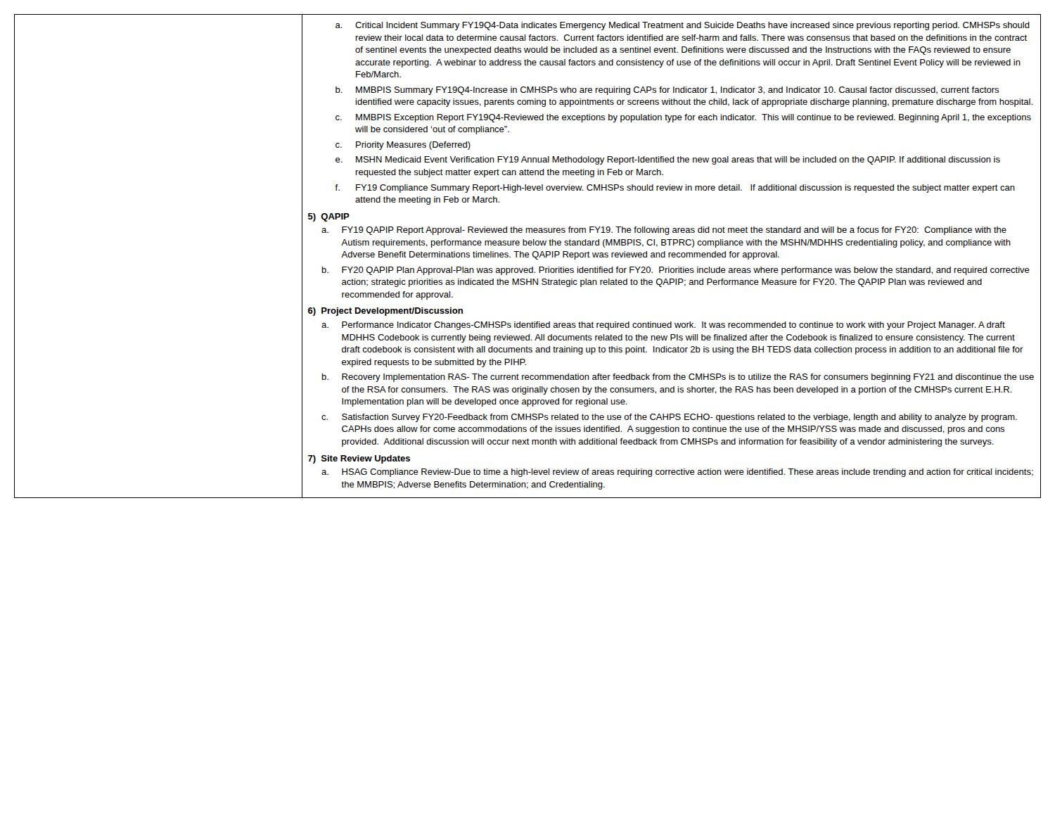| | a. Critical Incident Summary FY19Q4-Data indicates Emergency Medical Treatment and Suicide Deaths have increased since previous reporting period. CMHSPs should review their local data to determine causal factors. Current factors identified are self-harm and falls. There was consensus that based on the definitions in the contract of sentinel events the unexpected deaths would be included as a sentinel event. Definitions were discussed and the Instructions with the FAQs reviewed to ensure accurate reporting. A webinar to address the causal factors and consistency of use of the definitions will occur in April. Draft Sentinel Event Policy will be reviewed in Feb/March. b. MMBPIS Summary FY19Q4-Increase in CMHSPs who are requiring CAPs for Indicator 1, Indicator 3, and Indicator 10. Causal factor discussed, current factors identified were capacity issues, parents coming to appointments or screens without the child, lack of appropriate discharge planning, premature discharge from hospital. c. MMBPIS Exception Report FY19Q4-Reviewed the exceptions by population type for each indicator. This will continue to be reviewed. Beginning April 1, the exceptions will be considered ‘out of compliance”. c. Priority Measures (Deferred) e. MSHN Medicaid Event Verification FY19 Annual Methodology Report-Identified the new goal areas that will be included on the QAPIP. If additional discussion is requested the subject matter expert can attend the meeting in Feb or March. f. FY19 Compliance Summary Report-High-level overview. CMHSPs should review in more detail. If additional discussion is requested the subject matter expert can attend the meeting in Feb or March. 5) QAPIP a. FY19 QAPIP Report Approval- Reviewed the measures from FY19. The following areas did not meet the standard and will be a focus for FY20: Compliance with the Autism requirements, performance measure below the standard (MMBPIS, CI, BTPRC) compliance with the MSHN/MDHHS credentialing policy, and compliance with Adverse Benefit Determinations timelines. The QAPIP Report was reviewed and recommended for approval. b. FY20 QAPIP Plan Approval-Plan was approved. Priorities identified for FY20. Priorities include areas where performance was below the standard, and required corrective action; strategic priorities as indicated the MSHN Strategic plan related to the QAPIP; and Performance Measure for FY20. The QAPIP Plan was reviewed and recommended for approval. 6) Project Development/Discussion a. Performance Indicator Changes-CMHSPs identified areas that required continued work. It was recommended to continue to work with your Project Manager. A draft MDHHS Codebook is currently being reviewed. All documents related to the new PIs will be finalized after the Codebook is finalized to ensure consistency. The current draft codebook is consistent with all documents and training up to this point. Indicator 2b is using the BH TEDS data collection process in addition to an additional file for expired requests to be submitted by the PIHP. b. Recovery Implementation RAS- The current recommendation after feedback from the CMHSPs is to utilize the RAS for consumers beginning FY21 and discontinue the use of the RSA for consumers. The RAS was originally chosen by the consumers, and is shorter, the RAS has been developed in a portion of the CMHSPs current E.H.R. Implementation plan will be developed once approved for regional use. c. Satisfaction Survey FY20-Feedback from CMHSPs related to the use of the CAHPS ECHO- questions related to the verbiage, length and ability to analyze by program. CAPHs does allow for come accommodations of the issues identified. A suggestion to continue the use of the MHSIP/YSS was made and discussed, pros and cons provided. Additional discussion will occur next month with additional feedback from CMHSPs and information for feasibility of a vendor administering the surveys. 7) Site Review Updates a. HSAG Compliance Review-Due to time a high-level review of areas requiring corrective action were identified. These areas include trending and action for critical incidents; the MMBPIS; Adverse Benefits Determination; and Credentialing. |